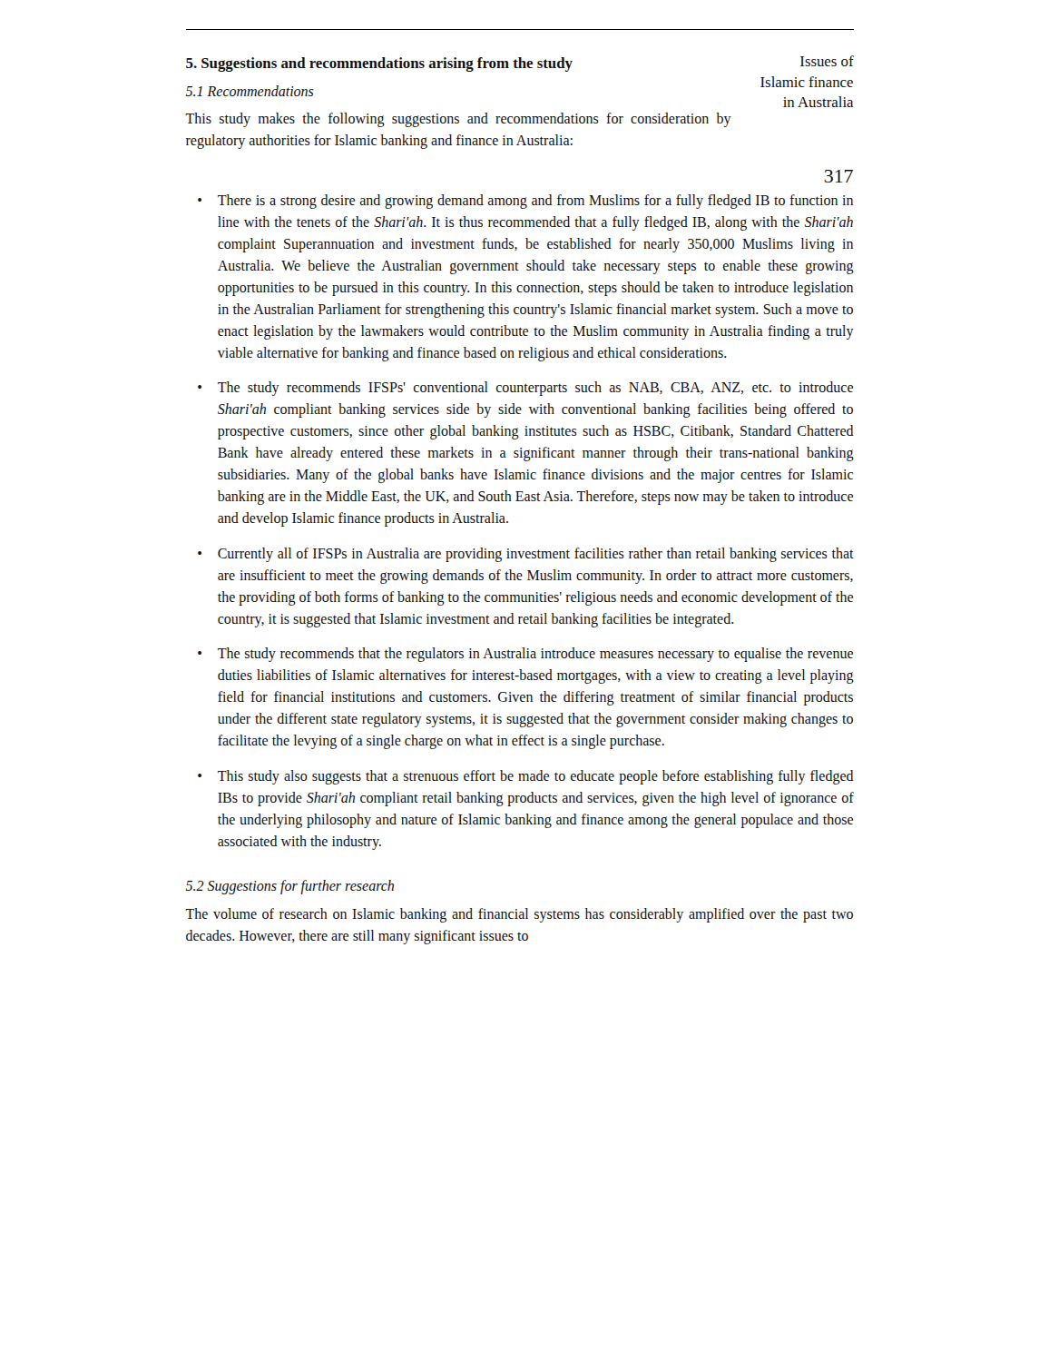5. Suggestions and recommendations arising from the study
5.1 Recommendations
This study makes the following suggestions and recommendations for consideration by regulatory authorities for Islamic banking and finance in Australia:
Issues of
Islamic finance
in Australia
317
There is a strong desire and growing demand among and from Muslims for a fully fledged IB to function in line with the tenets of the Shari'ah. It is thus recommended that a fully fledged IB, along with the Shari'ah complaint Superannuation and investment funds, be established for nearly 350,000 Muslims living in Australia. We believe the Australian government should take necessary steps to enable these growing opportunities to be pursued in this country. In this connection, steps should be taken to introduce legislation in the Australian Parliament for strengthening this country's Islamic financial market system. Such a move to enact legislation by the lawmakers would contribute to the Muslim community in Australia finding a truly viable alternative for banking and finance based on religious and ethical considerations.
The study recommends IFSPs' conventional counterparts such as NAB, CBA, ANZ, etc. to introduce Shari'ah compliant banking services side by side with conventional banking facilities being offered to prospective customers, since other global banking institutes such as HSBC, Citibank, Standard Chattered Bank have already entered these markets in a significant manner through their trans-national banking subsidiaries. Many of the global banks have Islamic finance divisions and the major centres for Islamic banking are in the Middle East, the UK, and South East Asia. Therefore, steps now may be taken to introduce and develop Islamic finance products in Australia.
Currently all of IFSPs in Australia are providing investment facilities rather than retail banking services that are insufficient to meet the growing demands of the Muslim community. In order to attract more customers, the providing of both forms of banking to the communities' religious needs and economic development of the country, it is suggested that Islamic investment and retail banking facilities be integrated.
The study recommends that the regulators in Australia introduce measures necessary to equalise the revenue duties liabilities of Islamic alternatives for interest-based mortgages, with a view to creating a level playing field for financial institutions and customers. Given the differing treatment of similar financial products under the different state regulatory systems, it is suggested that the government consider making changes to facilitate the levying of a single charge on what in effect is a single purchase.
This study also suggests that a strenuous effort be made to educate people before establishing fully fledged IBs to provide Shari'ah compliant retail banking products and services, given the high level of ignorance of the underlying philosophy and nature of Islamic banking and finance among the general populace and those associated with the industry.
5.2 Suggestions for further research
The volume of research on Islamic banking and financial systems has considerably amplified over the past two decades. However, there are still many significant issues to